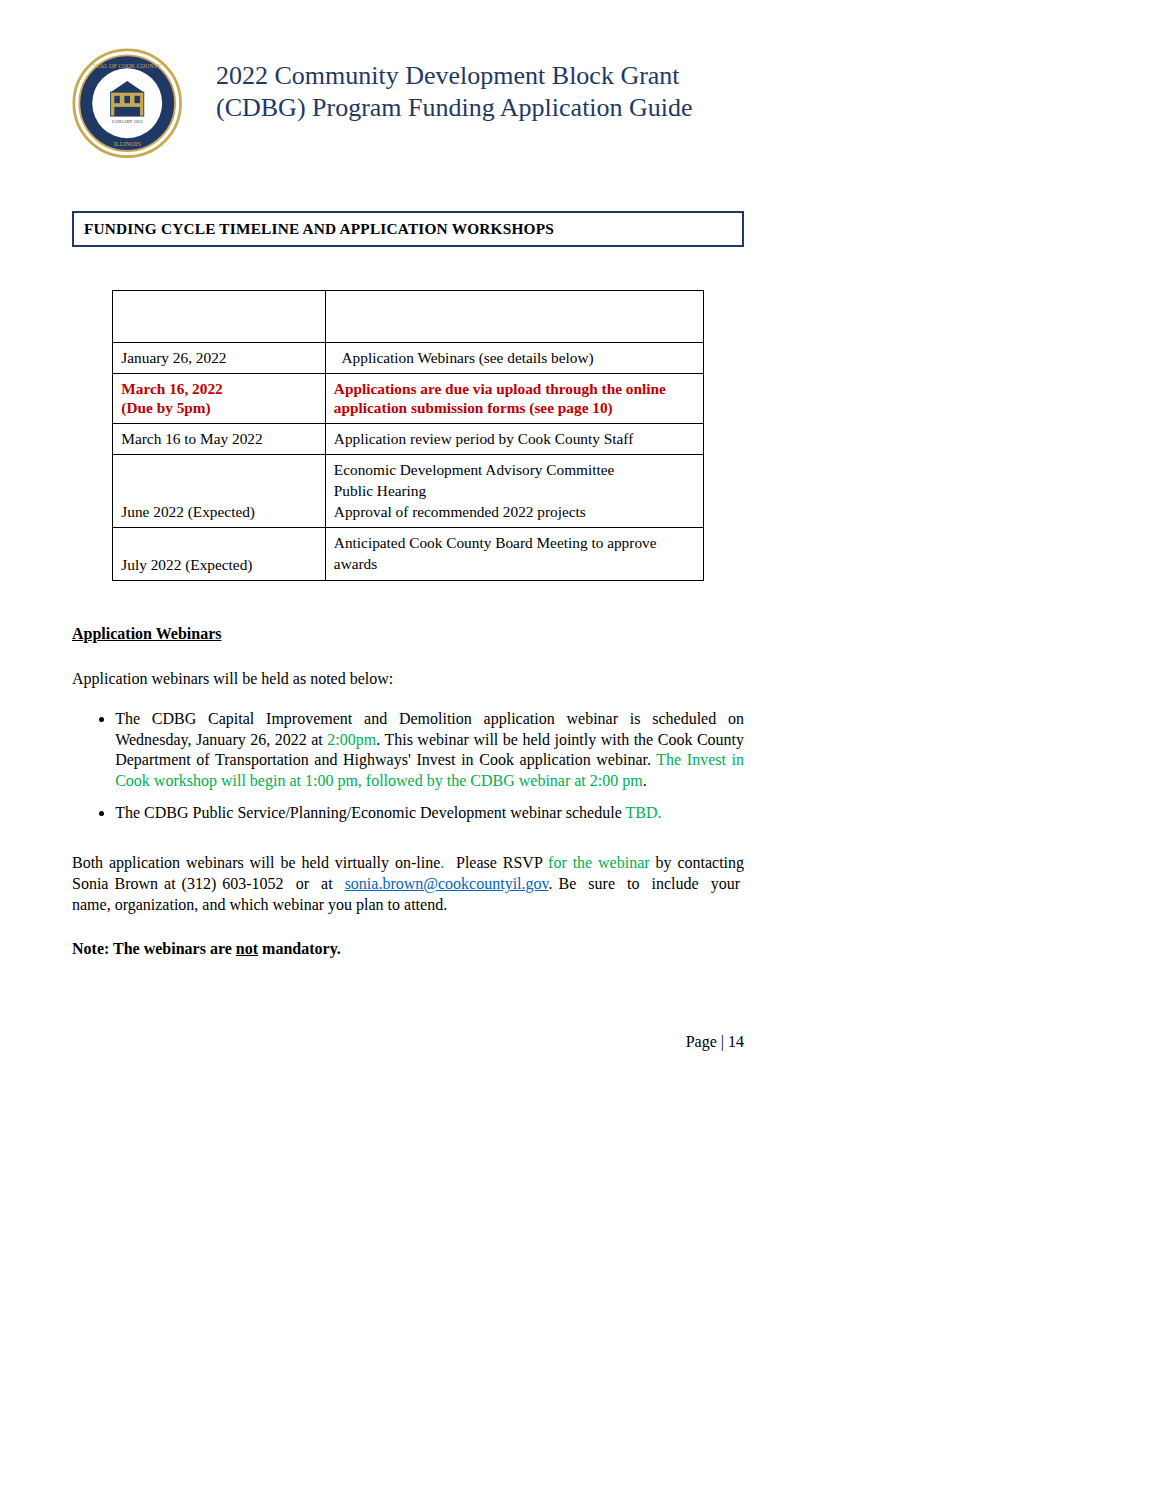SEAL OF COOK COUNTY ILLINOIS JANUARY 1831
2022 Community Development Block Grant
(CDBG) Program Funding Application Guide
FUNDING CYCLE TIMELINE AND APPLICATION WORKSHOPS
| January 26, 2022 | Application Webinars (see details below) |
| March 16, 2022 (Due by 5pm) | Applications are due via upload through the online application submission forms (see page 10) |
| March 16 to May 2022 | Application review period by Cook County Staff |
| June 2022 (Expected) | Economic Development Advisory Committee Public Hearing Approval of recommended 2022 projects |
| July 2022 (Expected) | Anticipated Cook County Board Meeting to approve awards |
Application Webinars
Application webinars will be held as noted below:
The CDBG Capital Improvement and Demolition application webinar is scheduled on Wednesday, January 26, 2022 at 2:00pm. This webinar will be held jointly with the Cook County Department of Transportation and Highways' Invest in Cook application webinar. The Invest in Cook workshop will begin at 1:00 pm, followed by the CDBG webinar at 2:00 pm.
The CDBG Public Service/Planning/Economic Development webinar schedule TBD.
Both application webinars will be held virtually on-line. Please RSVP for the webinar by contacting Sonia Brown at (312) 603-1052 or at sonia.brown@cookcountyil.gov. Be sure to include your name, organization, and which webinar you plan to attend.
Note: The webinars are not mandatory.
Page | 14